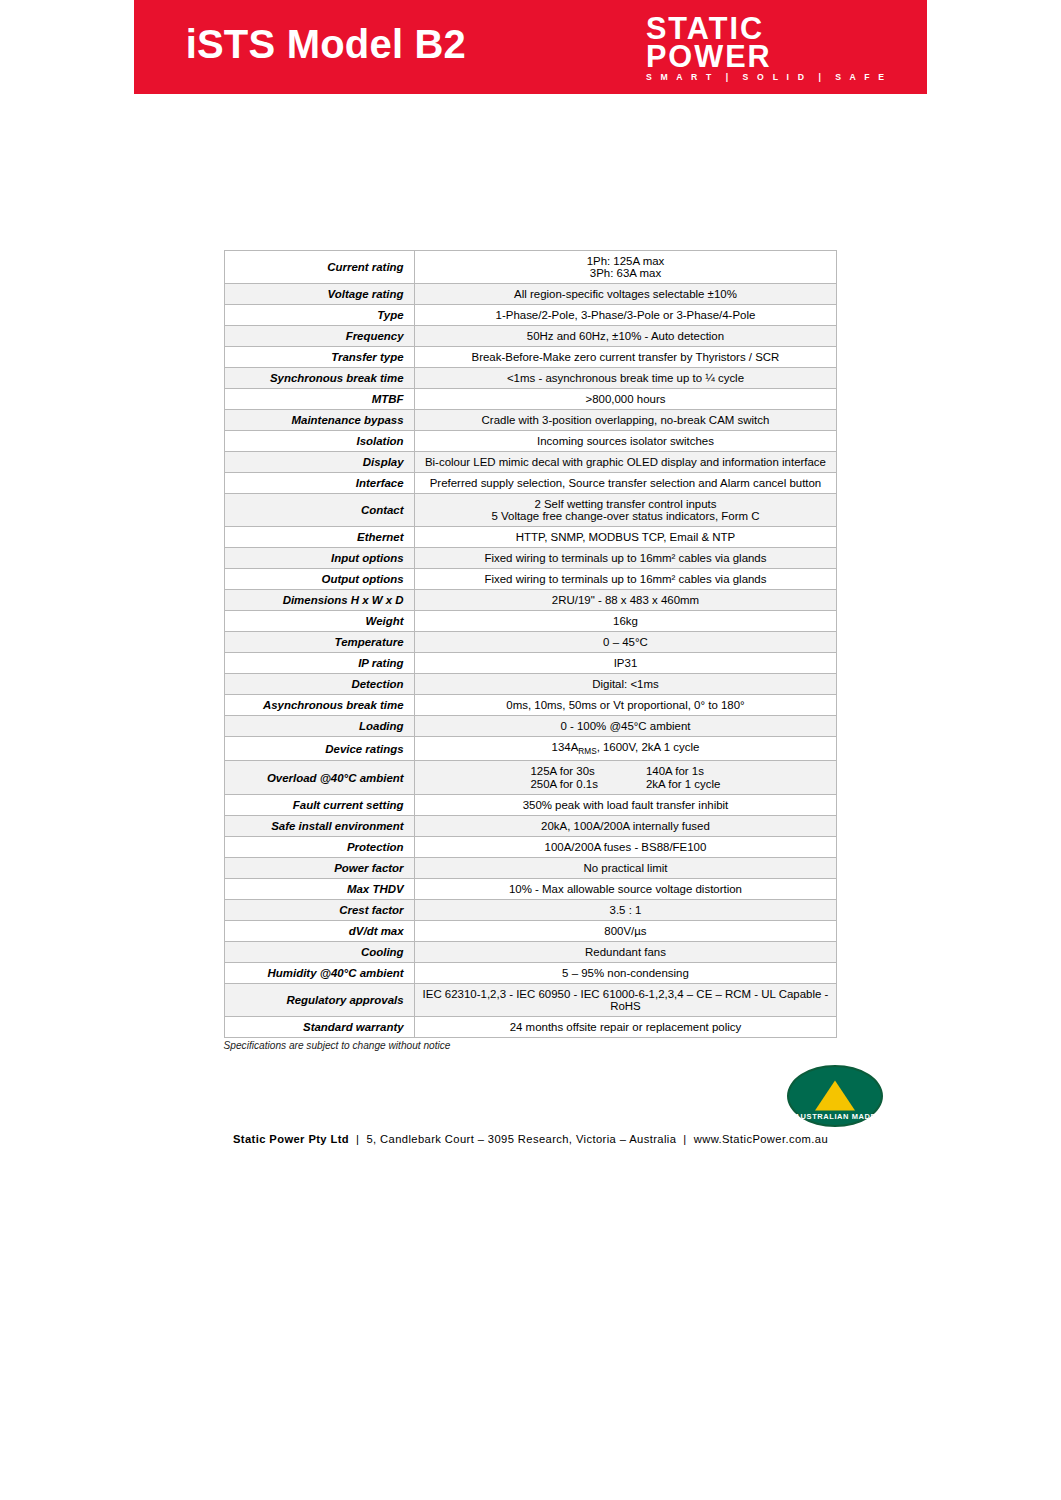iSTS Model B2
STATIC POWER S M A R T | S O L I D | S A F E
| Current rating | 1Ph: 125A max 3Ph: 63A max |
| Voltage rating | All region-specific voltages selectable ±10% |
| Type | 1-Phase/2-Pole, 3-Phase/3-Pole or 3-Phase/4-Pole |
| Frequency | 50Hz and 60Hz, ±10% - Auto detection |
| Transfer type | Break-Before-Make zero current transfer by Thyristors / SCR |
| Synchronous break time | <1ms - asynchronous break time up to ¼ cycle |
| MTBF | >800,000 hours |
| Maintenance bypass | Cradle with 3-position overlapping, no-break CAM switch |
| Isolation | Incoming sources isolator switches |
| Display | Bi-colour LED mimic decal with graphic OLED display and information interface |
| Interface | Preferred supply selection, Source transfer selection and Alarm cancel button |
| Contact | 2 Self wetting transfer control inputs 5 Voltage free change-over status indicators, Form C |
| Ethernet | HTTP, SNMP, MODBUS TCP, Email & NTP |
| Input options | Fixed wiring to terminals up to 16mm² cables via glands |
| Output options | Fixed wiring to terminals up to 16mm² cables via glands |
| Dimensions H x W x D | 2RU/19" - 88 x 483 x 460mm |
| Weight | 16kg |
| Temperature | 0 – 45°C |
| IP rating | IP31 |
| Detection | Digital: <1ms |
| Asynchronous break time | 0ms, 10ms, 50ms or Vt proportional, 0° to 180° |
| Loading | 0 - 100% @45°C ambient |
| Device ratings | 134A RMS , 1600V, 2kA 1 cycle |
| Overload @40°C ambient | 125A for 30s 140A for 1s 250A for 0.1s 2kA for 1 cycle |
| Fault current setting | 350% peak with load fault transfer inhibit |
| Safe install environment | 20kA, 100A/200A internally fused |
| Protection | 100A/200A fuses - BS88/FE100 |
| Power factor | No practical limit |
| Max THDV | 10% - Max allowable source voltage distortion |
| Crest factor | 3.5 : 1 |
| dV/dt max | 800V/µs |
| Cooling | Redundant fans |
| Humidity @40°C ambient | 5 – 95% non-condensing |
| Regulatory approvals | IEC 62310-1,2,3 - IEC 60950 - IEC 61000-6-1,2,3,4 – CE – RCM - UL Capable - RoHS |
| Standard warranty | 24 months offsite repair or replacement policy |
Specifications are subject to change without notice
AUSTRALIAN MADE
Static Power Pty Ltd | 5, Candlebark Court – 3095 Research, Victoria – Australia | www.StaticPower.com.au